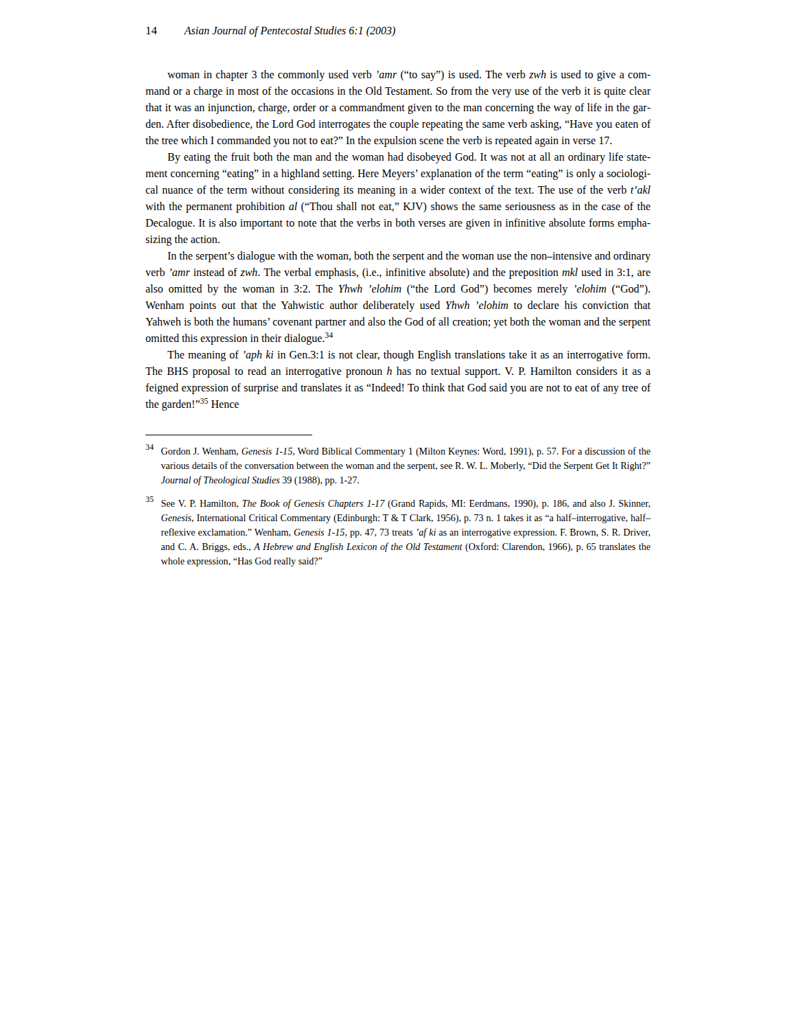14 Asian Journal of Pentecostal Studies 6:1 (2003)
woman in chapter 3 the commonly used verb ’amr (“to say”) is used. The verb zwh is used to give a command or a charge in most of the occasions in the Old Testament. So from the very use of the verb it is quite clear that it was an injunction, charge, order or a commandment given to the man concerning the way of life in the garden. After disobedience, the Lord God interrogates the couple repeating the same verb asking, “Have you eaten of the tree which I commanded you not to eat?” In the expulsion scene the verb is repeated again in verse 17.
By eating the fruit both the man and the woman had disobeyed God. It was not at all an ordinary life statement concerning “eating” in a highland setting. Here Meyers’ explanation of the term “eating” is only a sociological nuance of the term without considering its meaning in a wider context of the text. The use of the verb t’akl with the permanent prohibition al (“Thou shall not eat,” KJV) shows the same seriousness as in the case of the Decalogue. It is also important to note that the verbs in both verses are given in infinitive absolute forms emphasizing the action.
In the serpent’s dialogue with the woman, both the serpent and the woman use the non–intensive and ordinary verb ’amr instead of zwh. The verbal emphasis, (i.e., infinitive absolute) and the preposition mkl used in 3:1, are also omitted by the woman in 3:2. The Yhwh ’elohim (“the Lord God”) becomes merely ’elohim (“God”). Wenham points out that the Yahwistic author deliberately used Yhwh ’elohim to declare his conviction that Yahweh is both the humans’ covenant partner and also the God of all creation; yet both the woman and the serpent omitted this expression in their dialogue.34
The meaning of ’aph ki in Gen.3:1 is not clear, though English translations take it as an interrogative form. The BHS proposal to read an interrogative pronoun h has no textual support. V. P. Hamilton considers it as a feigned expression of surprise and translates it as “Indeed! To think that God said you are not to eat of any tree of the garden!”35 Hence
34 Gordon J. Wenham, Genesis 1-15, Word Biblical Commentary 1 (Milton Keynes: Word, 1991), p. 57. For a discussion of the various details of the conversation between the woman and the serpent, see R. W. L. Moberly, “Did the Serpent Get It Right?” Journal of Theological Studies 39 (1988), pp. 1-27.
35 See V. P. Hamilton, The Book of Genesis Chapters 1-17 (Grand Rapids, MI: Eerdmans, 1990), p. 186, and also J. Skinner, Genesis, International Critical Commentary (Edinburgh: T & T Clark, 1956), p. 73 n. 1 takes it as “a half–interrogative, half–reflexive exclamation.” Wenham, Genesis 1-15, pp. 47, 73 treats ’af ki as an interrogative expression. F. Brown, S. R. Driver, and C. A. Briggs, eds., A Hebrew and English Lexicon of the Old Testament (Oxford: Clarendon, 1966), p. 65 translates the whole expression, “Has God really said?”